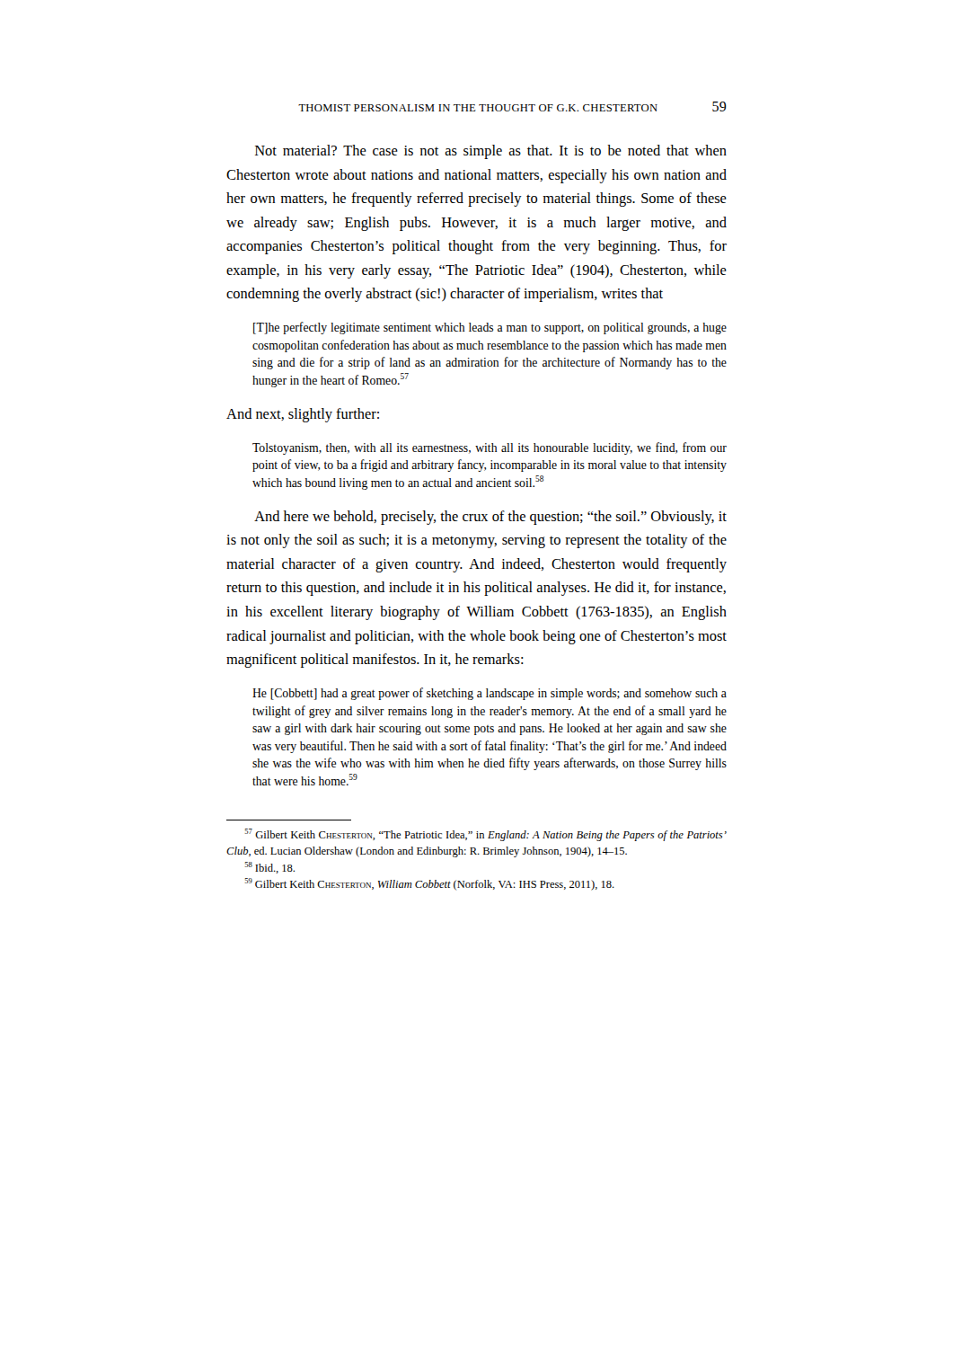Thomist Personalism in the Thought of G.K. Chesterton 59
Not material? The case is not as simple as that. It is to be noted that when Chesterton wrote about nations and national matters, especially his own nation and her own matters, he frequently referred precisely to material things. Some of these we already saw; English pubs. However, it is a much larger motive, and accompanies Chesterton’s political thought from the very beginning. Thus, for example, in his very early essay, “The Patriotic Idea” (1904), Chesterton, while condemning the overly abstract (sic!) character of imperialism, writes that
[T]he perfectly legitimate sentiment which leads a man to support, on political grounds, a huge cosmopolitan confederation has about as much resemblance to the passion which has made men sing and die for a strip of land as an admiration for the architecture of Normandy has to the hunger in the heart of Romeo.57
And next, slightly further:
Tolstoyanism, then, with all its earnestness, with all its honourable lucidity, we find, from our point of view, to ba a frigid and arbitrary fancy, incomparable in its moral value to that intensity which has bound living men to an actual and ancient soil.58
And here we behold, precisely, the crux of the question; “the soil.” Obviously, it is not only the soil as such; it is a metonymy, serving to represent the totality of the material character of a given country. And indeed, Chesterton would frequently return to this question, and include it in his political analyses. He did it, for instance, in his excellent literary biography of William Cobbett (1763-1835), an English radical journalist and politician, with the whole book being one of Chesterton’s most magnificent political manifestos. In it, he remarks:
He [Cobbett] had a great power of sketching a landscape in simple words; and somehow such a twilight of grey and silver remains long in the reader's memory. At the end of a small yard he saw a girl with dark hair scouring out some pots and pans. He looked at her again and saw she was very beautiful. Then he said with a sort of fatal finality: ‘That’s the girl for me.’ And indeed she was the wife who was with him when he died fifty years afterwards, on those Surrey hills that were his home.59
57 Gilbert Keith Chesterton, “The Patriotic Idea,” in England: A Nation Being the Papers of the Patriots’ Club, ed. Lucian Oldershaw (London and Edinburgh: R. Brimley Johnson, 1904), 14–15.
58 Ibid., 18.
59 Gilbert Keith Chesterton, William Cobbett (Norfolk, VA: IHS Press, 2011), 18.